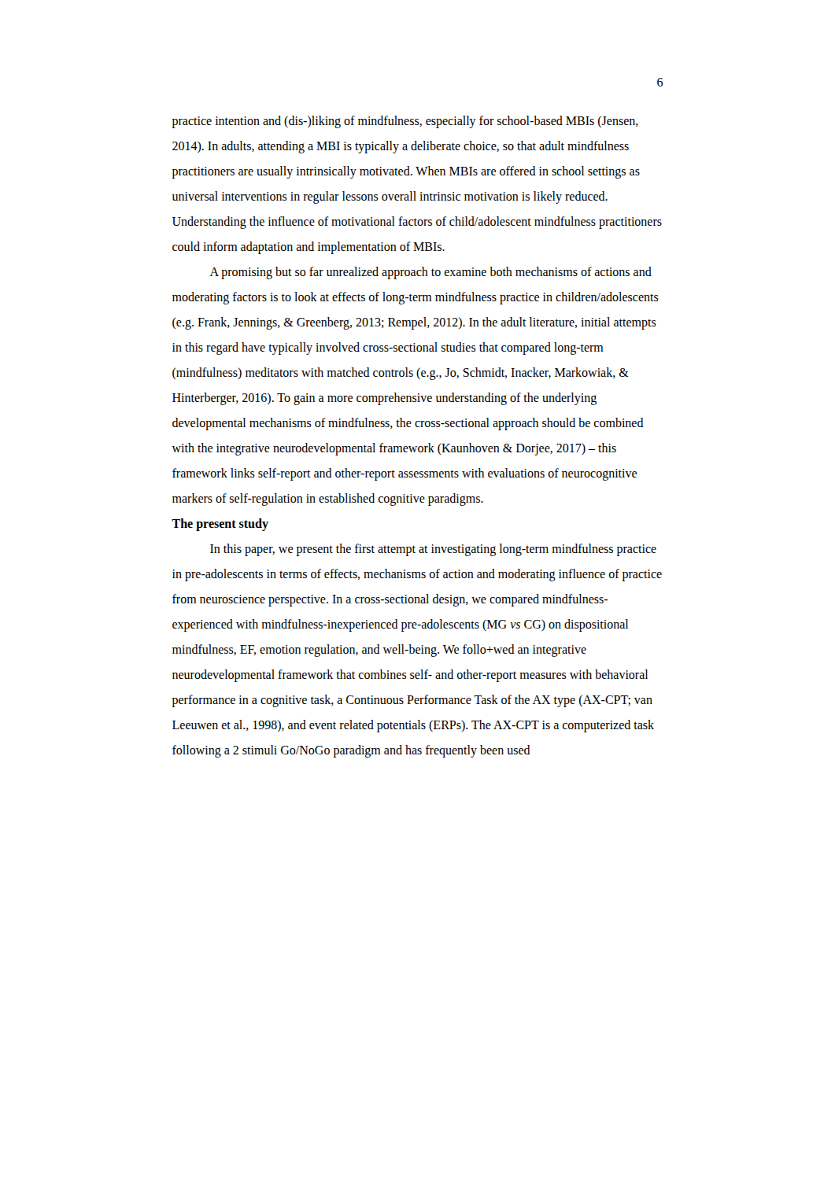6
practice intention and (dis-)liking of mindfulness, especially for school-based MBIs (Jensen, 2014). In adults, attending a MBI is typically a deliberate choice, so that adult mindfulness practitioners are usually intrinsically motivated. When MBIs are offered in school settings as universal interventions in regular lessons overall intrinsic motivation is likely reduced. Understanding the influence of motivational factors of child/adolescent mindfulness practitioners could inform adaptation and implementation of MBIs.
A promising but so far unrealized approach to examine both mechanisms of actions and moderating factors is to look at effects of long-term mindfulness practice in children/adolescents (e.g. Frank, Jennings, & Greenberg, 2013; Rempel, 2012). In the adult literature, initial attempts in this regard have typically involved cross-sectional studies that compared long-term (mindfulness) meditators with matched controls (e.g., Jo, Schmidt, Inacker, Markowiak, & Hinterberger, 2016). To gain a more comprehensive understanding of the underlying developmental mechanisms of mindfulness, the cross-sectional approach should be combined with the integrative neurodevelopmental framework (Kaunhoven & Dorjee, 2017) – this framework links self-report and other-report assessments with evaluations of neurocognitive markers of self-regulation in established cognitive paradigms.
The present study
In this paper, we present the first attempt at investigating long-term mindfulness practice in pre-adolescents in terms of effects, mechanisms of action and moderating influence of practice from neuroscience perspective. In a cross-sectional design, we compared mindfulness-experienced with mindfulness-inexperienced pre-adolescents (MG vs CG) on dispositional mindfulness, EF, emotion regulation, and well-being. We follo+wed an integrative neurodevelopmental framework that combines self- and other-report measures with behavioral performance in a cognitive task, a Continuous Performance Task of the AX type (AX-CPT; van Leeuwen et al., 1998), and event related potentials (ERPs). The AX-CPT is a computerized task following a 2 stimuli Go/NoGo paradigm and has frequently been used